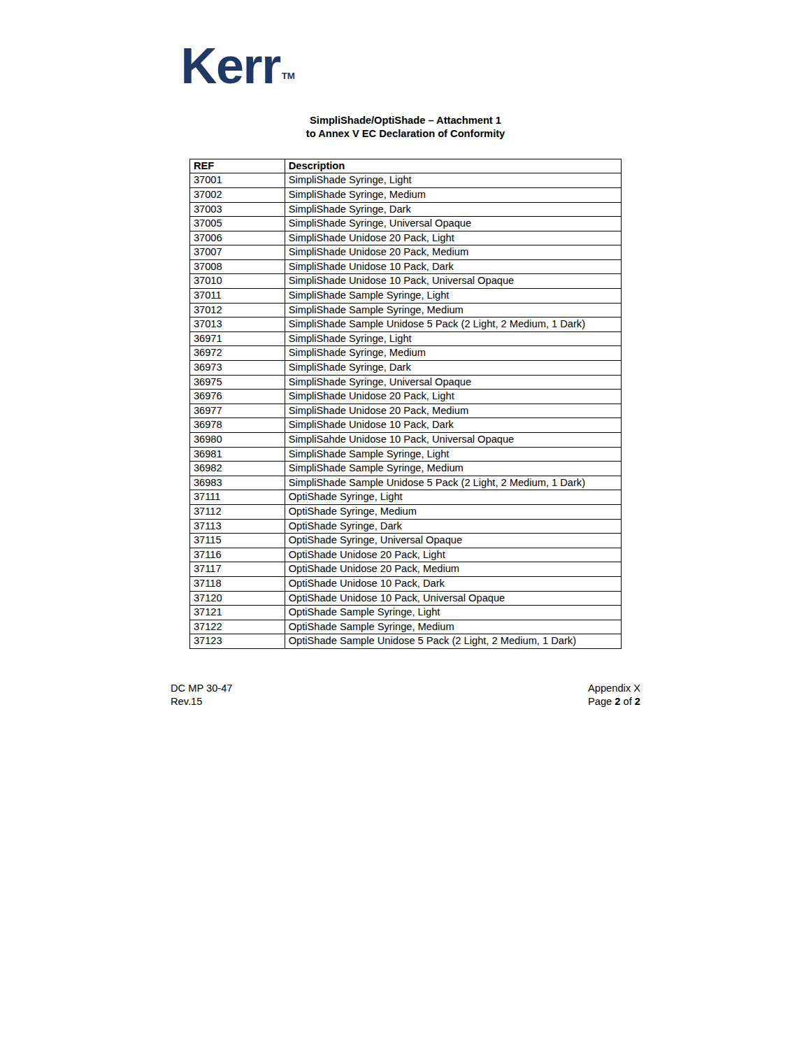Kerr TM
SimpliShade/OptiShade – Attachment 1
to Annex V EC Declaration of Conformity
| REF | Description |
| --- | --- |
| 37001 | SimpliShade Syringe, Light |
| 37002 | SimpliShade Syringe, Medium |
| 37003 | SimpliShade Syringe, Dark |
| 37005 | SimpliShade Syringe, Universal Opaque |
| 37006 | SimpliShade Unidose 20 Pack, Light |
| 37007 | SimpliShade Unidose 20 Pack, Medium |
| 37008 | SimpliShade Unidose 10 Pack, Dark |
| 37010 | SimpliShade Unidose 10 Pack, Universal Opaque |
| 37011 | SimpliShade Sample Syringe, Light |
| 37012 | SimpliShade Sample Syringe, Medium |
| 37013 | SimpliShade Sample Unidose 5 Pack (2 Light, 2 Medium, 1 Dark) |
| 36971 | SimpliShade Syringe, Light |
| 36972 | SimpliShade Syringe, Medium |
| 36973 | SimpliShade Syringe, Dark |
| 36975 | SimpliShade Syringe, Universal Opaque |
| 36976 | SimpliShade Unidose 20 Pack, Light |
| 36977 | SimpliShade Unidose 20 Pack, Medium |
| 36978 | SimpliShade Unidose 10 Pack, Dark |
| 36980 | SimpliSahde Unidose 10 Pack, Universal Opaque |
| 36981 | SimpliShade Sample Syringe, Light |
| 36982 | SimpliShade Sample Syringe, Medium |
| 36983 | SimpliShade Sample Unidose 5 Pack (2 Light, 2 Medium, 1 Dark) |
| 37111 | OptiShade Syringe, Light |
| 37112 | OptiShade Syringe, Medium |
| 37113 | OptiShade Syringe, Dark |
| 37115 | OptiShade Syringe, Universal Opaque |
| 37116 | OptiShade Unidose 20 Pack, Light |
| 37117 | OptiShade Unidose 20 Pack, Medium |
| 37118 | OptiShade Unidose 10 Pack, Dark |
| 37120 | OptiShade Unidose 10 Pack, Universal Opaque |
| 37121 | OptiShade Sample Syringe, Light |
| 37122 | OptiShade Sample Syringe, Medium |
| 37123 | OptiShade Sample Unidose 5 Pack (2 Light, 2 Medium, 1 Dark) |
DC MP 30-47
Rev.15
Appendix X
Page 2 of 2